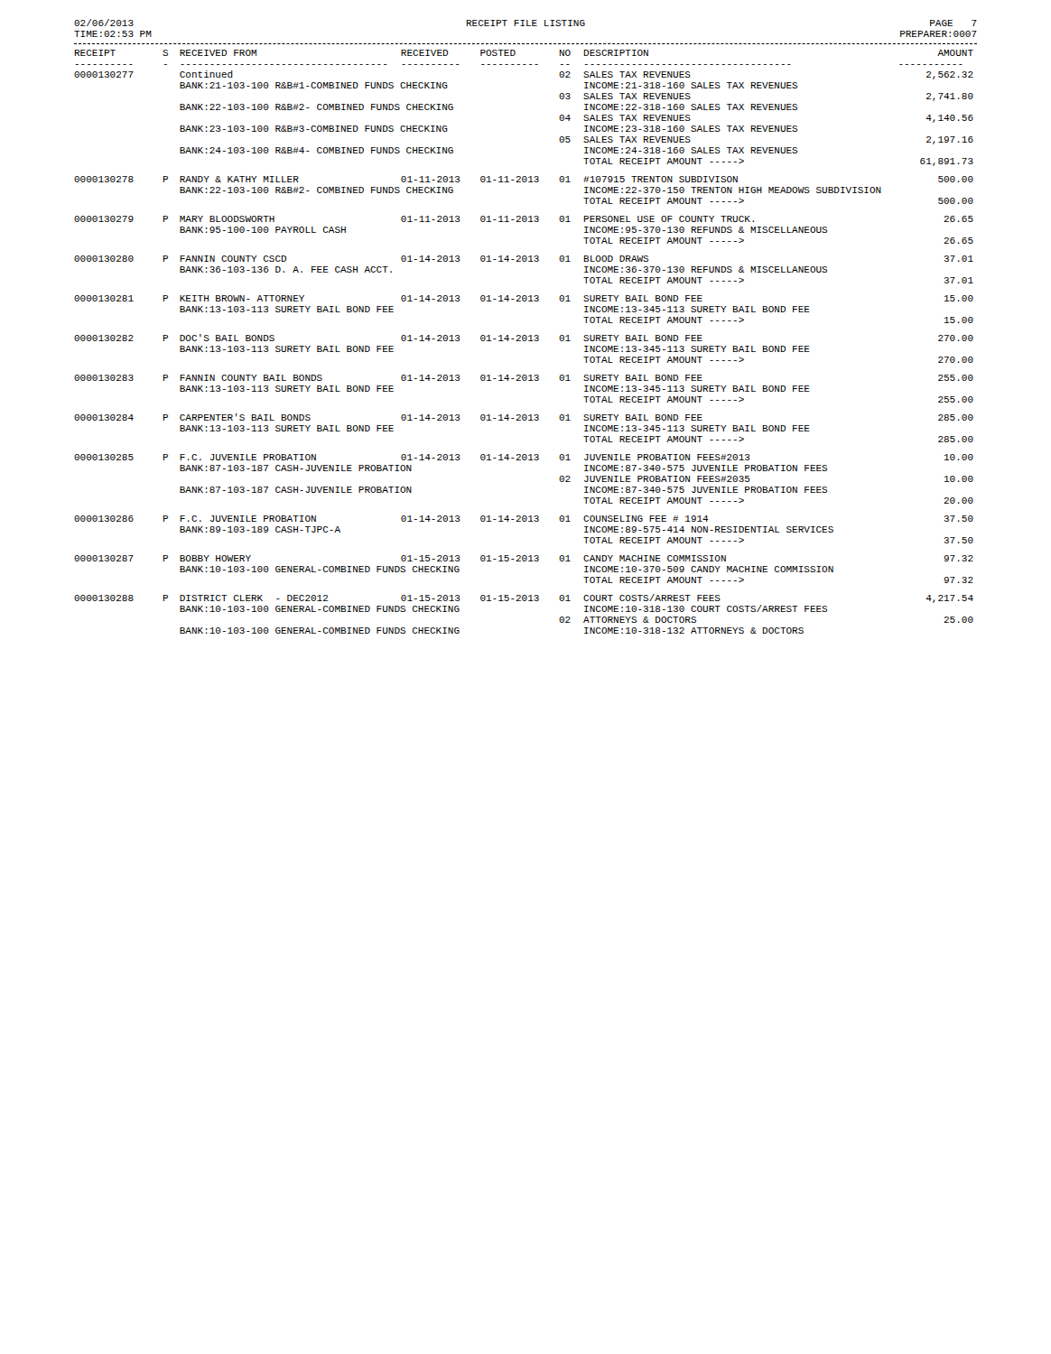02/06/2013
TIME:02:53 PM
RECEIPT FILE LISTING
PAGE 7
PREPARER:0007
| RECEIPT | S | RECEIVED FROM | RECEIVED | POSTED | NO | DESCRIPTION | AMOUNT |
| --- | --- | --- | --- | --- | --- | --- | --- |
| ---------- | - | ----------------------------------- | ---------- | ---------- | -- | ----------------------------------- | ----------- |
| 0000130277 | | Continued | | | 02 | SALES TAX REVENUES | 2,562.32 |
| | | BANK:21-103-100 R&B#1-COMBINED FUNDS CHECKING | INCOME:21-318-160 SALES TAX REVENUES | |
| | | | | | 03 | SALES TAX REVENUES | 2,741.80 |
| | | BANK:22-103-100 R&B#2- COMBINED FUNDS CHECKING | INCOME:22-318-160 SALES TAX REVENUES | |
| | | | | | 04 | SALES TAX REVENUES | 4,140.56 |
| | | BANK:23-103-100 R&B#3-COMBINED FUNDS CHECKING | INCOME:23-318-160 SALES TAX REVENUES | |
| | | | | | 05 | SALES TAX REVENUES | 2,197.16 |
| | | BANK:24-103-100 R&B#4- COMBINED FUNDS CHECKING | INCOME:24-318-160 SALES TAX REVENUES | |
| | | | | | | TOTAL RECEIPT AMOUNT -----> | 61,891.73 |
| 0000130278 | P | RANDY & KATHY MILLER | 01-11-2013 | 01-11-2013 | 01 | #107915 TRENTON SUBDIVISON | 500.00 |
| | | BANK:22-103-100 R&B#2- COMBINED FUNDS CHECKING | INCOME:22-370-150 TRENTON HIGH MEADOWS SUBDIVISION | |
| | | | | | | TOTAL RECEIPT AMOUNT -----> | 500.00 |
| 0000130279 | P | MARY BLOODSWORTH | 01-11-2013 | 01-11-2013 | 01 | PERSONEL USE OF COUNTY TRUCK. | 26.65 |
| | | BANK:95-100-100 PAYROLL CASH | INCOME:95-370-130 REFUNDS & MISCELLANEOUS | |
| | | | | | | TOTAL RECEIPT AMOUNT -----> | 26.65 |
| 0000130280 | P | FANNIN COUNTY CSCD | 01-14-2013 | 01-14-2013 | 01 | BLOOD DRAWS | 37.01 |
| | | BANK:36-103-136 D. A. FEE CASH ACCT. | INCOME:36-370-130 REFUNDS & MISCELLANEOUS | |
| | | | | | | TOTAL RECEIPT AMOUNT -----> | 37.01 |
| 0000130281 | P | KEITH BROWN- ATTORNEY | 01-14-2013 | 01-14-2013 | 01 | SURETY BAIL BOND FEE | 15.00 |
| | | BANK:13-103-113 SURETY BAIL BOND FEE | INCOME:13-345-113 SURETY BAIL BOND FEE | |
| | | | | | | TOTAL RECEIPT AMOUNT -----> | 15.00 |
| 0000130282 | P | DOC'S BAIL BONDS | 01-14-2013 | 01-14-2013 | 01 | SURETY BAIL BOND FEE | 270.00 |
| | | BANK:13-103-113 SURETY BAIL BOND FEE | INCOME:13-345-113 SURETY BAIL BOND FEE | |
| | | | | | | TOTAL RECEIPT AMOUNT -----> | 270.00 |
| 0000130283 | P | FANNIN COUNTY BAIL BONDS | 01-14-2013 | 01-14-2013 | 01 | SURETY BAIL BOND FEE | 255.00 |
| | | BANK:13-103-113 SURETY BAIL BOND FEE | INCOME:13-345-113 SURETY BAIL BOND FEE | |
| | | | | | | TOTAL RECEIPT AMOUNT -----> | 255.00 |
| 0000130284 | P | CARPENTER'S BAIL BONDS | 01-14-2013 | 01-14-2013 | 01 | SURETY BAIL BOND FEE | 285.00 |
| | | BANK:13-103-113 SURETY BAIL BOND FEE | INCOME:13-345-113 SURETY BAIL BOND FEE | |
| | | | | | | TOTAL RECEIPT AMOUNT -----> | 285.00 |
| 0000130285 | P | F.C. JUVENILE PROBATION | 01-14-2013 | 01-14-2013 | 01 | JUVENILE PROBATION FEES#2013 | 10.00 |
| | | BANK:87-103-187 CASH-JUVENILE PROBATION | INCOME:87-340-575 JUVENILE PROBATION FEES | |
| | | | | | 02 | JUVENILE PROBATION FEES#2035 | 10.00 |
| | | BANK:87-103-187 CASH-JUVENILE PROBATION | INCOME:87-340-575 JUVENILE PROBATION FEES | |
| | | | | | | TOTAL RECEIPT AMOUNT -----> | 20.00 |
| 0000130286 | P | F.C. JUVENILE PROBATION | 01-14-2013 | 01-14-2013 | 01 | COUNSELING FEE # 1914 | 37.50 |
| | | BANK:89-103-189 CASH-TJPC-A | INCOME:89-575-414 NON-RESIDENTIAL SERVICES | |
| | | | | | | TOTAL RECEIPT AMOUNT -----> | 37.50 |
| 0000130287 | P | BOBBY HOWERY | 01-15-2013 | 01-15-2013 | 01 | CANDY MACHINE COMMISSION | 97.32 |
| | | BANK:10-103-100 GENERAL-COMBINED FUNDS CHECKING | INCOME:10-370-509 CANDY MACHINE COMMISSION | |
| | | | | | | TOTAL RECEIPT AMOUNT -----> | 97.32 |
| 0000130288 | P | DISTRICT CLERK - DEC2012 | 01-15-2013 | 01-15-2013 | 01 | COURT COSTS/ARREST FEES | 4,217.54 |
| | | BANK:10-103-100 GENERAL-COMBINED FUNDS CHECKING | INCOME:10-318-130 COURT COSTS/ARREST FEES | |
| | | | | | 02 | ATTORNEYS & DOCTORS | 25.00 |
| | | BANK:10-103-100 GENERAL-COMBINED FUNDS CHECKING | INCOME:10-318-132 ATTORNEYS & DOCTORS | |